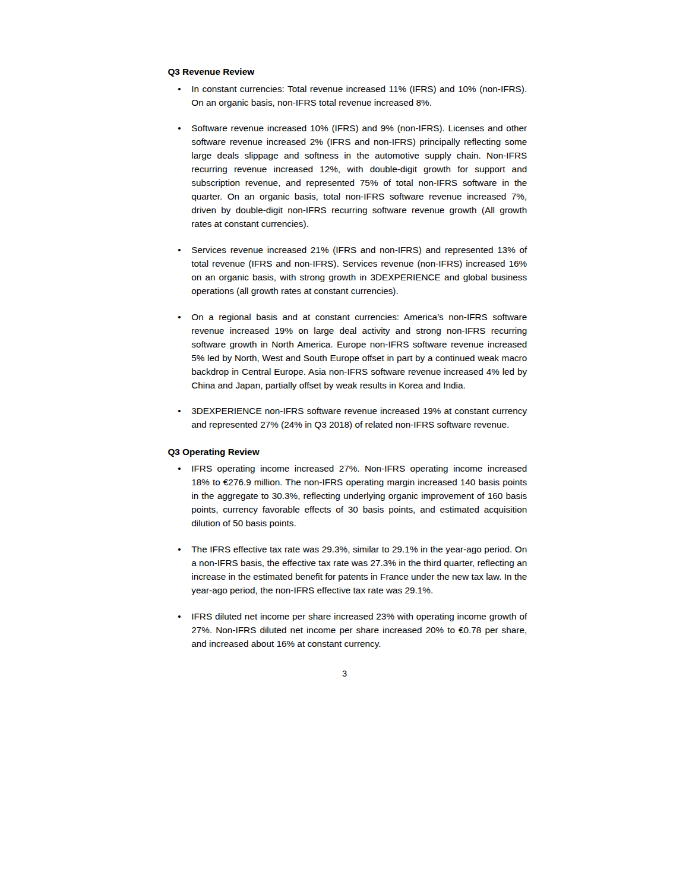Q3 Revenue Review
In constant currencies: Total revenue increased 11% (IFRS) and 10% (non-IFRS). On an organic basis, non-IFRS total revenue increased 8%.
Software revenue increased 10% (IFRS) and 9% (non-IFRS). Licenses and other software revenue increased 2% (IFRS and non-IFRS) principally reflecting some large deals slippage and softness in the automotive supply chain. Non-IFRS recurring revenue increased 12%, with double-digit growth for support and subscription revenue, and represented 75% of total non-IFRS software in the quarter. On an organic basis, total non-IFRS software revenue increased 7%, driven by double-digit non-IFRS recurring software revenue growth (All growth rates at constant currencies).
Services revenue increased 21% (IFRS and non-IFRS) and represented 13% of total revenue (IFRS and non-IFRS). Services revenue (non-IFRS) increased 16% on an organic basis, with strong growth in 3DEXPERIENCE and global business operations (all growth rates at constant currencies).
On a regional basis and at constant currencies: America’s non-IFRS software revenue increased 19% on large deal activity and strong non-IFRS recurring software growth in North America. Europe non-IFRS software revenue increased 5% led by North, West and South Europe offset in part by a continued weak macro backdrop in Central Europe. Asia non-IFRS software revenue increased 4% led by China and Japan, partially offset by weak results in Korea and India.
3DEXPERIENCE non-IFRS software revenue increased 19% at constant currency and represented 27% (24% in Q3 2018) of related non-IFRS software revenue.
Q3 Operating Review
IFRS operating income increased 27%. Non-IFRS operating income increased 18% to €276.9 million. The non-IFRS operating margin increased 140 basis points in the aggregate to 30.3%, reflecting underlying organic improvement of 160 basis points, currency favorable effects of 30 basis points, and estimated acquisition dilution of 50 basis points.
The IFRS effective tax rate was 29.3%, similar to 29.1% in the year-ago period. On a non-IFRS basis, the effective tax rate was 27.3% in the third quarter, reflecting an increase in the estimated benefit for patents in France under the new tax law. In the year-ago period, the non-IFRS effective tax rate was 29.1%.
IFRS diluted net income per share increased 23% with operating income growth of 27%. Non-IFRS diluted net income per share increased 20% to €0.78 per share, and increased about 16% at constant currency.
3